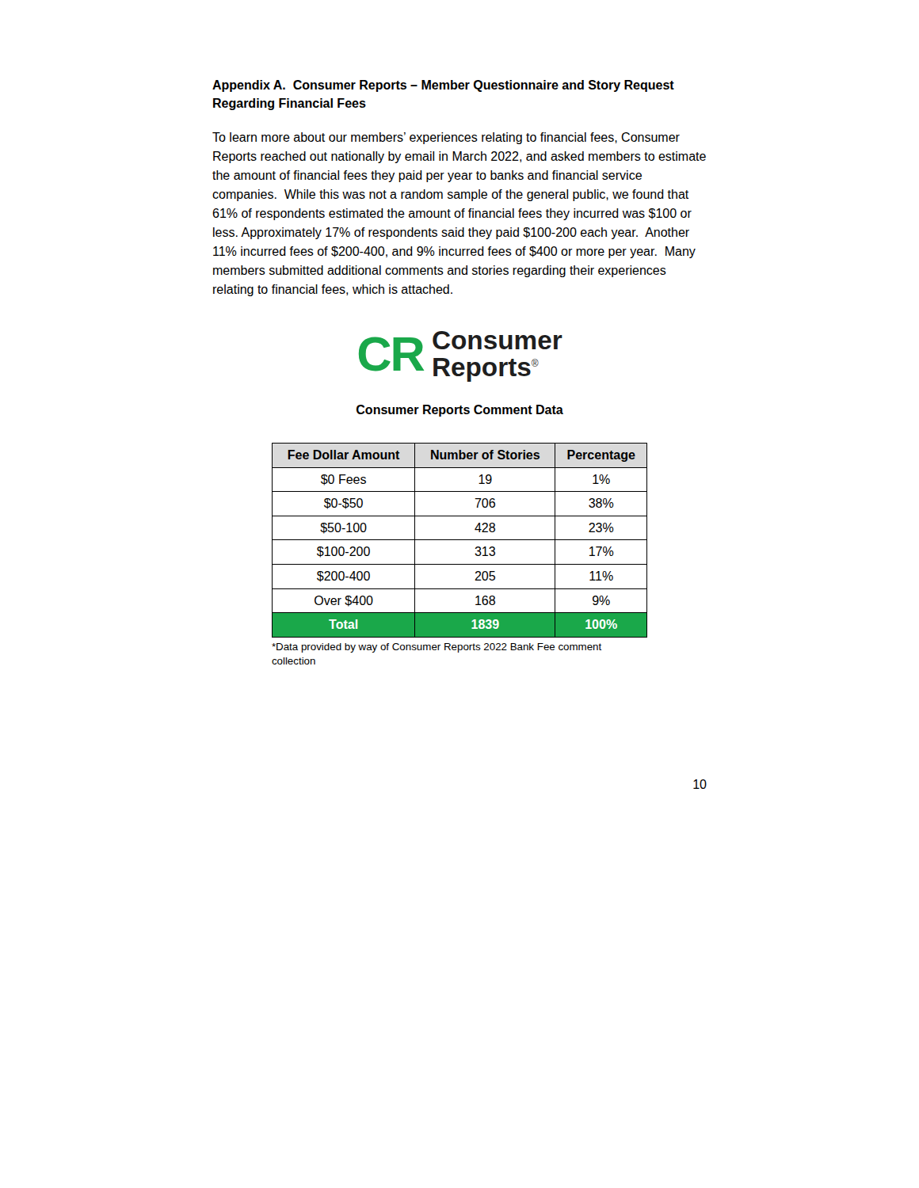Appendix A. Consumer Reports – Member Questionnaire and Story Request Regarding Financial Fees
To learn more about our members’ experiences relating to financial fees, Consumer Reports reached out nationally by email in March 2022, and asked members to estimate the amount of financial fees they paid per year to banks and financial service companies. While this was not a random sample of the general public, we found that 61% of respondents estimated the amount of financial fees they incurred was $100 or less. Approximately 17% of respondents said they paid $100-200 each year. Another 11% incurred fees of $200-400, and 9% incurred fees of $400 or more per year. Many members submitted additional comments and stories regarding their experiences relating to financial fees, which is attached.
CR Consumer
Reports®
Consumer Reports Comment Data
| Fee Dollar Amount | Number of Stories | Percentage |
| --- | --- | --- |
| $0 Fees | 19 | 1% |
| $0-$50 | 706 | 38% |
| $50-100 | 428 | 23% |
| $100-200 | 313 | 17% |
| $200-400 | 205 | 11% |
| Over $400 | 168 | 9% |
| Total | 1839 | 100% |
*Data provided by way of Consumer Reports 2022 Bank Fee comment collection
10